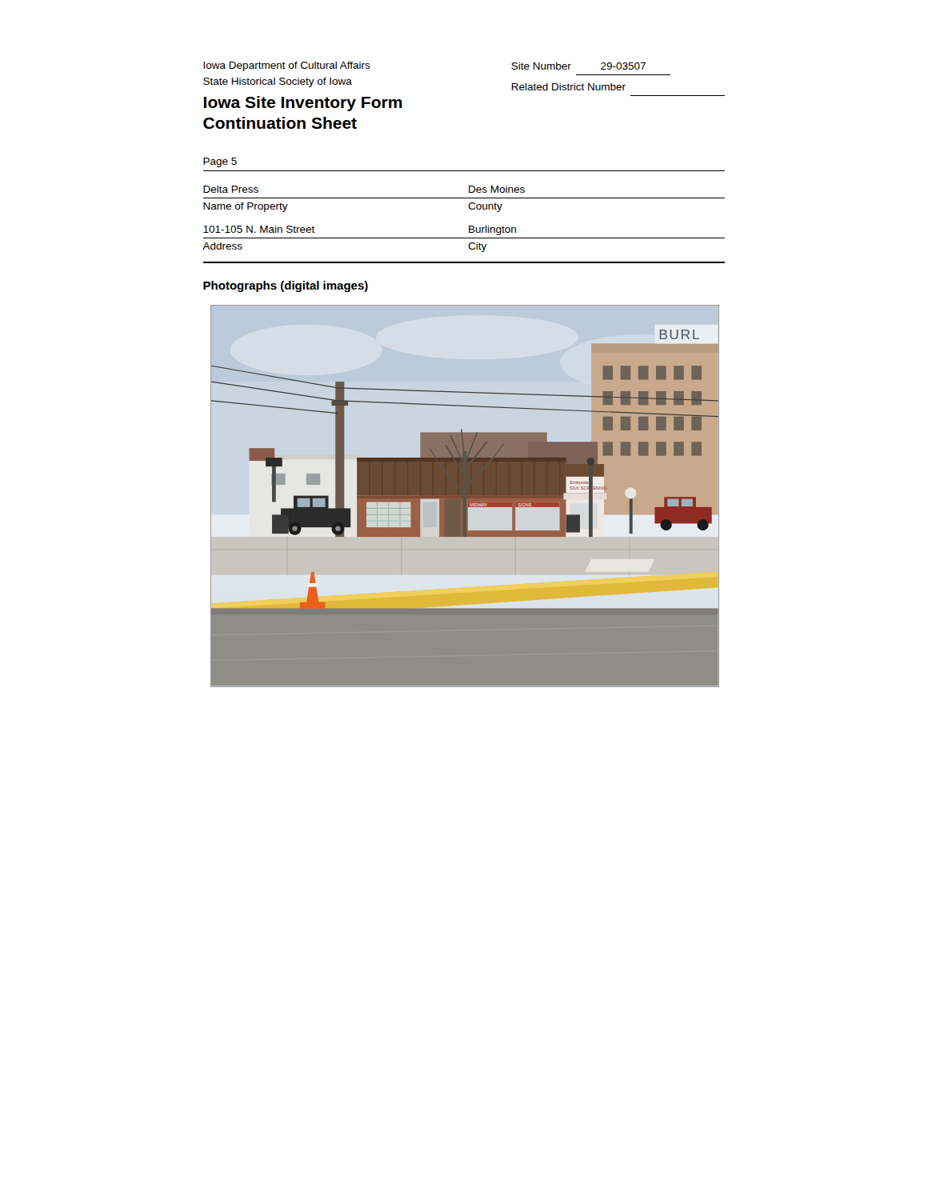Iowa Department of Cultural Affairs
State Historical Society of Iowa
Iowa Site Inventory FormContinuation Sheet
Site Number 29-03507
Related District Number
Page 5
Delta Press
Des Moines
Name of Property
County
101-105 N. Main Street
Burlington
Address
City
Photographs (digital images)
BURL MIDWAY SIGNS Embroidery SILK SCREENING